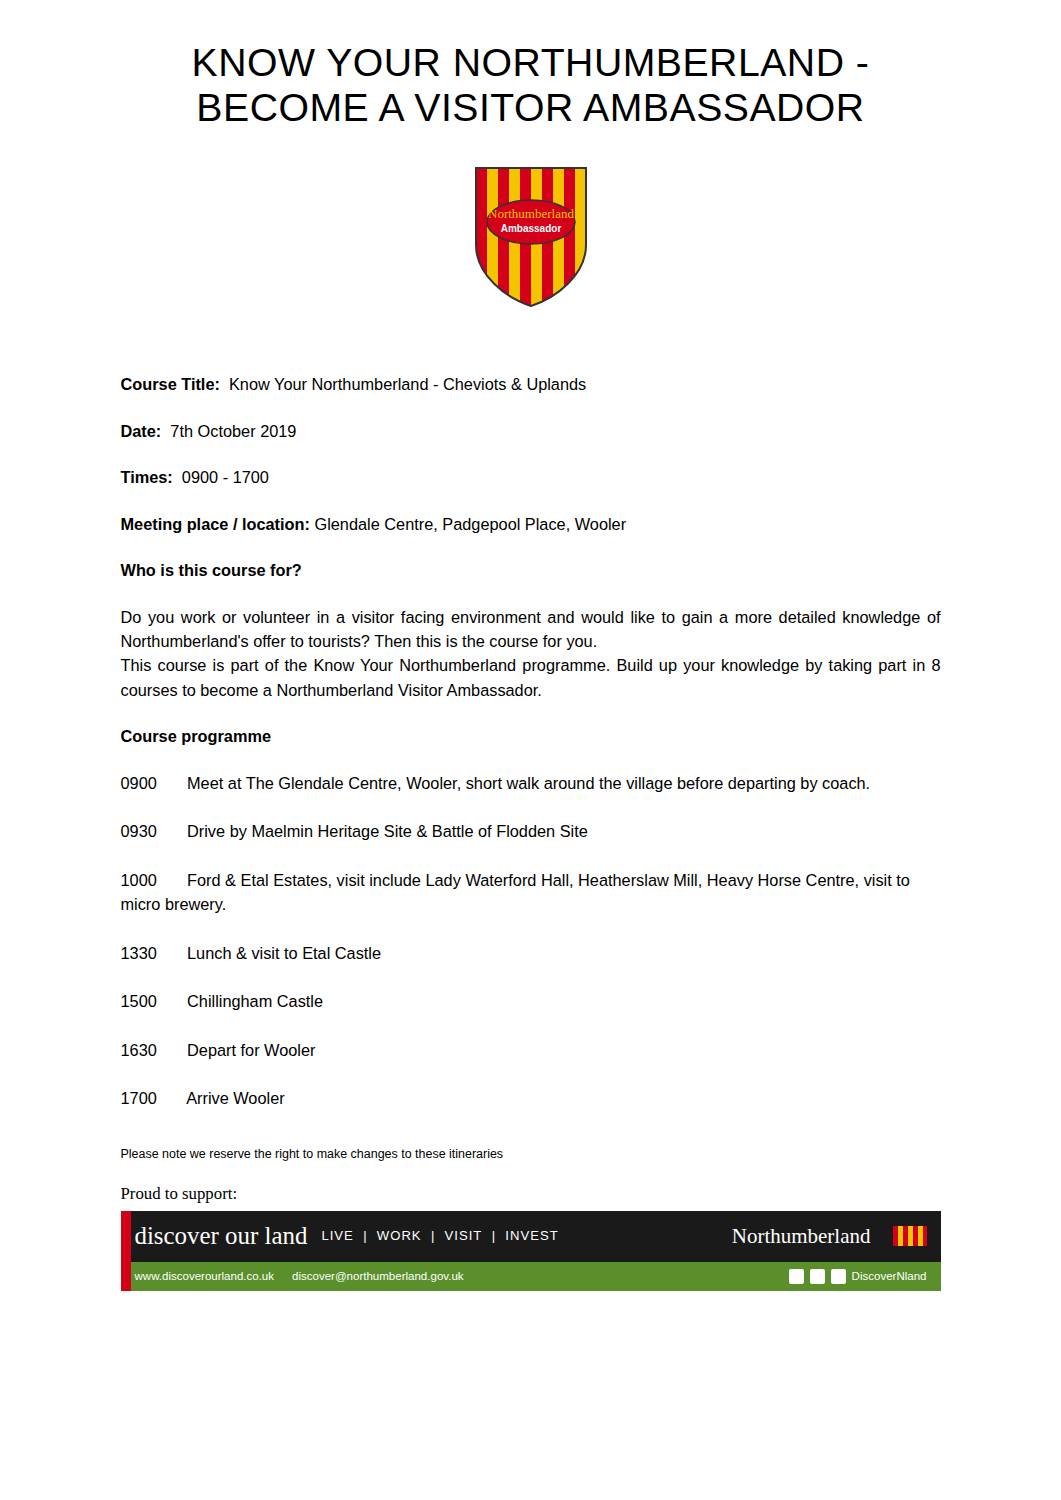KNOW YOUR NORTHUMBERLAND -
BECOME A VISITOR AMBASSADOR
Northumberland Ambassador
Course Title: Know Your Northumberland - Cheviots & Uplands
Date: 7th October 2019
Times: 0900 - 1700
Meeting place / location: Glendale Centre, Padgepool Place, Wooler
Who is this course for?
Do you work or volunteer in a visitor facing environment and would like to gain a more detailed knowledge of Northumberland's offer to tourists? Then this is the course for you.
This course is part of the Know Your Northumberland programme. Build up your knowledge by taking part in 8 courses to become a Northumberland Visitor Ambassador.
Course programme
0900 Meet at The Glendale Centre, Wooler, short walk around the village before departing by coach.
0930 Drive by Maelmin Heritage Site & Battle of Flodden Site
1000 Ford & Etal Estates, visit include Lady Waterford Hall, Heatherslaw Mill, Heavy Horse Centre, visit to micro brewery.
1330 Lunch & visit to Etal Castle
1500 Chillingham Castle
1630 Depart for Wooler
1700 Arrive Wooler
Please note we reserve the right to make changes to these itineraries
Proud to support:
discover our land LIVE | WORK | VISIT | INVEST Northumberland
www.discoverourland.co.uk discover@northumberland.gov.uk DiscoverNland